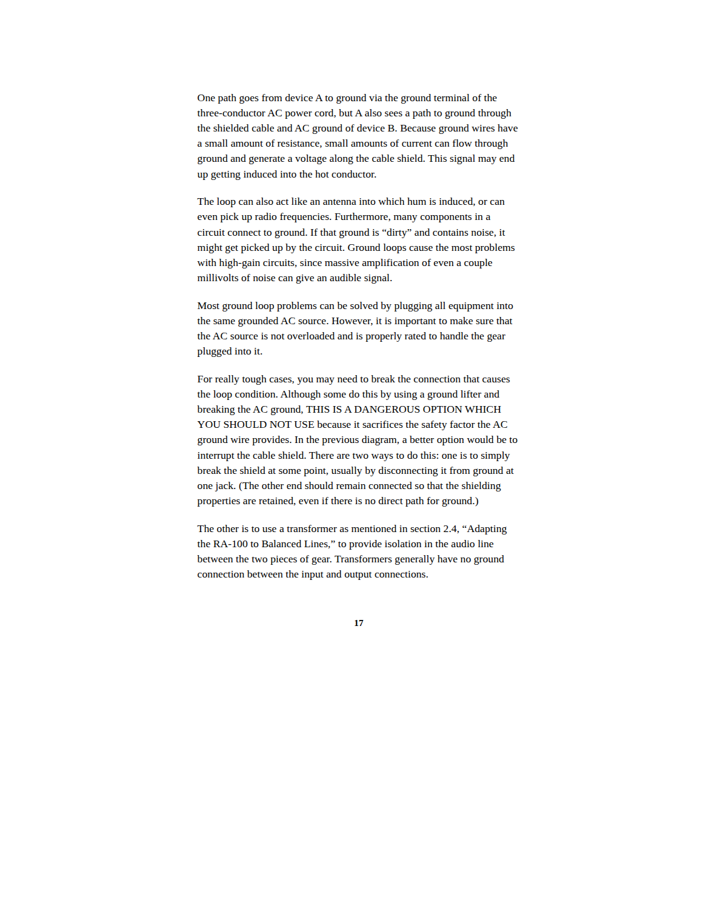One path goes from device A to ground via the ground terminal of the three-conductor AC power cord, but A also sees a path to ground through the shielded cable and AC ground of device B. Because ground wires have a small amount of resistance, small amounts of current can flow through ground and generate a voltage along the cable shield. This signal may end up getting induced into the hot conductor.
The loop can also act like an antenna into which hum is induced, or can even pick up radio frequencies. Furthermore, many components in a circuit connect to ground. If that ground is “dirty” and contains noise, it might get picked up by the circuit. Ground loops cause the most problems with high-gain circuits, since massive amplification of even a couple millivolts of noise can give an audible signal.
Most ground loop problems can be solved by plugging all equipment into the same grounded AC source. However, it is important to make sure that the AC source is not overloaded and is properly rated to handle the gear plugged into it.
For really tough cases, you may need to break the connection that causes the loop condition. Although some do this by using a ground lifter and breaking the AC ground, THIS IS A DANGEROUS OPTION WHICH YOU SHOULD NOT USE because it sacrifices the safety factor the AC ground wire provides. In the previous diagram, a better option would be to interrupt the cable shield. There are two ways to do this: one is to simply break the shield at some point, usually by disconnecting it from ground at one jack. (The other end should remain connected so that the shielding properties are retained, even if there is no direct path for ground.)
The other is to use a transformer as mentioned in section 2.4, “Adapting the RA-100 to Balanced Lines,” to provide isolation in the audio line between the two pieces of gear. Transformers generally have no ground connection between the input and output connections.
17